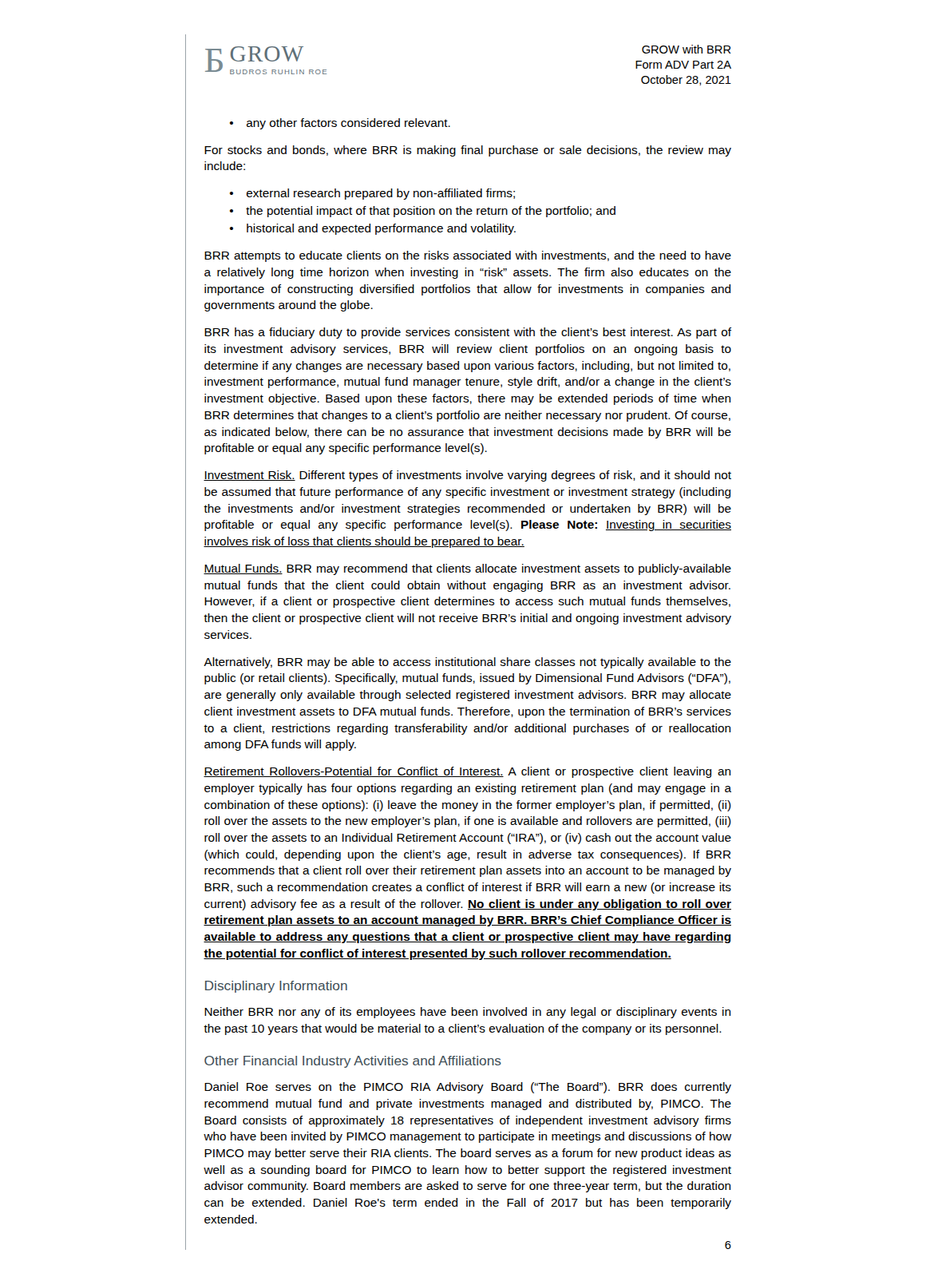Б
GROW
BUDROS RUHLIN ROE
GROW with BRR
Form ADV Part 2A
October 28, 2021
any other factors considered relevant.
For stocks and bonds, where BRR is making final purchase or sale decisions, the review may include:
external research prepared by non-affiliated firms;
the potential impact of that position on the return of the portfolio; and
historical and expected performance and volatility.
BRR attempts to educate clients on the risks associated with investments, and the need to have a relatively long time horizon when investing in “risk” assets. The firm also educates on the importance of constructing diversified portfolios that allow for investments in companies and governments around the globe.
BRR has a fiduciary duty to provide services consistent with the client’s best interest. As part of its investment advisory services, BRR will review client portfolios on an ongoing basis to determine if any changes are necessary based upon various factors, including, but not limited to, investment performance, mutual fund manager tenure, style drift, and/or a change in the client’s investment objective. Based upon these factors, there may be extended periods of time when BRR determines that changes to a client’s portfolio are neither necessary nor prudent. Of course, as indicated below, there can be no assurance that investment decisions made by BRR will be profitable or equal any specific performance level(s).
Investment Risk. Different types of investments involve varying degrees of risk, and it should not be assumed that future performance of any specific investment or investment strategy (including the investments and/or investment strategies recommended or undertaken by BRR) will be profitable or equal any specific performance level(s). Please Note: Investing in securities involves risk of loss that clients should be prepared to bear.
Mutual Funds. BRR may recommend that clients allocate investment assets to publicly-available mutual funds that the client could obtain without engaging BRR as an investment advisor. However, if a client or prospective client determines to access such mutual funds themselves, then the client or prospective client will not receive BRR’s initial and ongoing investment advisory services.
Alternatively, BRR may be able to access institutional share classes not typically available to the public (or retail clients). Specifically, mutual funds, issued by Dimensional Fund Advisors (“DFA”), are generally only available through selected registered investment advisors. BRR may allocate client investment assets to DFA mutual funds. Therefore, upon the termination of BRR’s services to a client, restrictions regarding transferability and/or additional purchases of or reallocation among DFA funds will apply.
Retirement Rollovers-Potential for Conflict of Interest. A client or prospective client leaving an employer typically has four options regarding an existing retirement plan (and may engage in a combination of these options): (i) leave the money in the former employer’s plan, if permitted, (ii) roll over the assets to the new employer’s plan, if one is available and rollovers are permitted, (iii) roll over the assets to an Individual Retirement Account (“IRA”), or (iv) cash out the account value (which could, depending upon the client’s age, result in adverse tax consequences). If BRR recommends that a client roll over their retirement plan assets into an account to be managed by BRR, such a recommendation creates a conflict of interest if BRR will earn a new (or increase its current) advisory fee as a result of the rollover. No client is under any obligation to roll over retirement plan assets to an account managed by BRR. BRR’s Chief Compliance Officer is available to address any questions that a client or prospective client may have regarding the potential for conflict of interest presented by such rollover recommendation.
Disciplinary Information
Neither BRR nor any of its employees have been involved in any legal or disciplinary events in the past 10 years that would be material to a client’s evaluation of the company or its personnel.
Other Financial Industry Activities and Affiliations
Daniel Roe serves on the PIMCO RIA Advisory Board (“The Board”). BRR does currently recommend mutual fund and private investments managed and distributed by, PIMCO. The Board consists of approximately 18 representatives of independent investment advisory firms who have been invited by PIMCO management to participate in meetings and discussions of how PIMCO may better serve their RIA clients. The board serves as a forum for new product ideas as well as a sounding board for PIMCO to learn how to better support the registered investment advisor community. Board members are asked to serve for one three-year term, but the duration can be extended. Daniel Roe's term ended in the Fall of 2017 but has been temporarily extended.
6